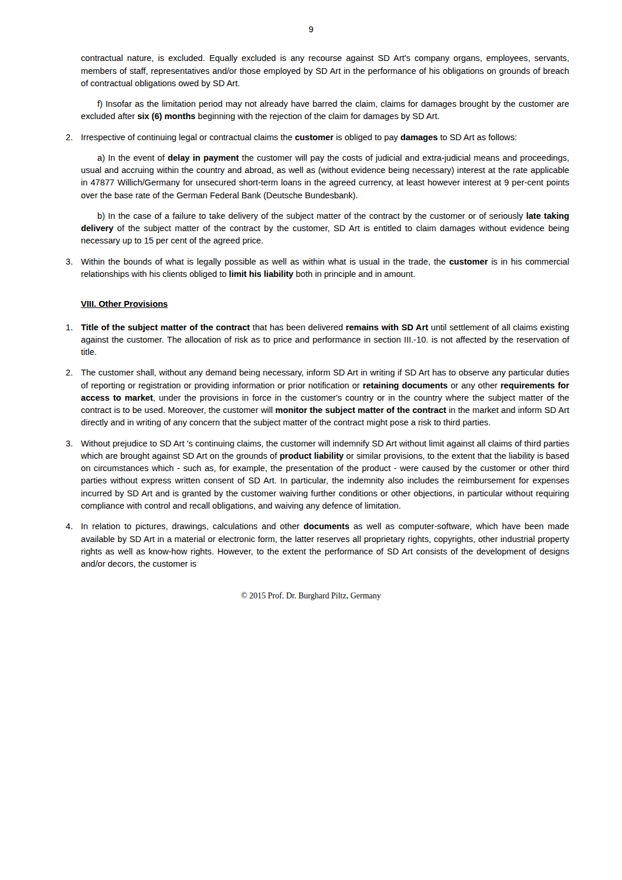9
contractual nature, is excluded. Equally excluded is any recourse against SD Art's company organs, employees, servants, members of staff, representatives and/or those employed by SD Art in the performance of his obligations on grounds of breach of contractual obligations owed by SD Art.
f) Insofar as the limitation period may not already have barred the claim, claims for damages brought by the customer are excluded after six (6) months beginning with the rejection of the claim for damages by SD Art.
2.
Irrespective of continuing legal or contractual claims the customer is obliged to pay damages to SD Art as follows:
a) In the event of delay in payment the customer will pay the costs of judicial and extra-judicial means and proceedings, usual and accruing within the country and abroad, as well as (without evidence being necessary) interest at the rate applicable in 47877 Willich/Germany for unsecured short-term loans in the agreed currency, at least however interest at 9 per-cent points over the base rate of the German Federal Bank (Deutsche Bundesbank).
b) In the case of a failure to take delivery of the subject matter of the contract by the customer or of seriously late taking delivery of the subject matter of the contract by the customer, SD Art is entitled to claim damages without evidence being necessary up to 15 per cent of the agreed price.
3.
Within the bounds of what is legally possible as well as within what is usual in the trade, the customer is in his commercial relationships with his clients obliged to limit his liability both in principle and in amount.
VIII. Other Provisions
1.
Title of the subject matter of the contract that has been delivered remains with SD Art until settlement of all claims existing against the customer. The allocation of risk as to price and performance in section III.-10. is not affected by the reservation of title.
2.
The customer shall, without any demand being necessary, inform SD Art in writing if SD Art has to observe any particular duties of reporting or registration or providing information or prior notification or retaining documents or any other requirements for access to market, under the provisions in force in the customer's country or in the country where the subject matter of the contract is to be used. Moreover, the customer will monitor the subject matter of the contract in the market and inform SD Art directly and in writing of any concern that the subject matter of the contract might pose a risk to third parties.
3.
Without prejudice to SD Art 's continuing claims, the customer will indemnify SD Art without limit against all claims of third parties which are brought against SD Art on the grounds of product liability or similar provisions, to the extent that the liability is based on circumstances which - such as, for example, the presentation of the product - were caused by the customer or other third parties without express written consent of SD Art. In particular, the indemnity also includes the reimbursement for expenses incurred by SD Art and is granted by the customer waiving further conditions or other objections, in particular without requiring compliance with control and recall obligations, and waiving any defence of limitation.
4.
In relation to pictures, drawings, calculations and other documents as well as computer-software, which have been made available by SD Art in a material or electronic form, the latter reserves all proprietary rights, copyrights, other industrial property rights as well as know-how rights. However, to the extent the performance of SD Art consists of the development of designs and/or decors, the customer is
© 2015 Prof. Dr. Burghard Piltz, Germany